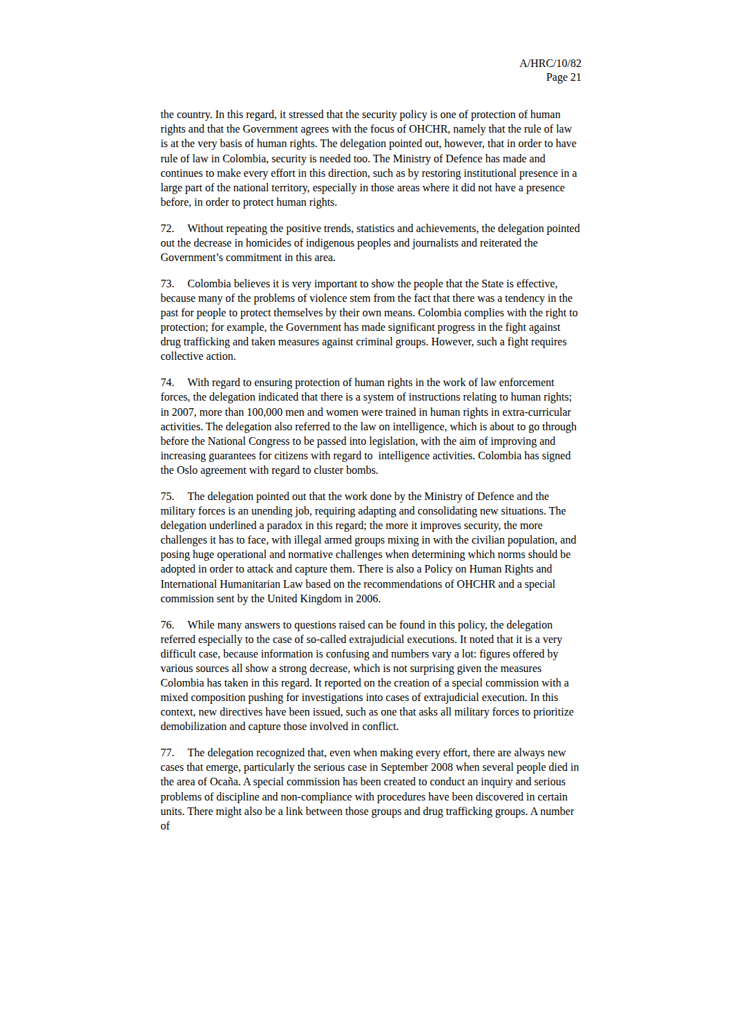A/HRC/10/82 Page 21
the country. In this regard, it stressed that the security policy is one of protection of human rights and that the Government agrees with the focus of OHCHR, namely that the rule of law is at the very basis of human rights. The delegation pointed out, however, that in order to have rule of law in Colombia, security is needed too. The Ministry of Defence has made and continues to make every effort in this direction, such as by restoring institutional presence in a large part of the national territory, especially in those areas where it did not have a presence before, in order to protect human rights.
72. Without repeating the positive trends, statistics and achievements, the delegation pointed out the decrease in homicides of indigenous peoples and journalists and reiterated the Government’s commitment in this area.
73. Colombia believes it is very important to show the people that the State is effective, because many of the problems of violence stem from the fact that there was a tendency in the past for people to protect themselves by their own means. Colombia complies with the right to protection; for example, the Government has made significant progress in the fight against drug trafficking and taken measures against criminal groups. However, such a fight requires collective action.
74. With regard to ensuring protection of human rights in the work of law enforcement forces, the delegation indicated that there is a system of instructions relating to human rights; in 2007, more than 100,000 men and women were trained in human rights in extra-curricular activities. The delegation also referred to the law on intelligence, which is about to go through before the National Congress to be passed into legislation, with the aim of improving and increasing guarantees for citizens with regard to intelligence activities. Colombia has signed the Oslo agreement with regard to cluster bombs.
75. The delegation pointed out that the work done by the Ministry of Defence and the military forces is an unending job, requiring adapting and consolidating new situations. The delegation underlined a paradox in this regard; the more it improves security, the more challenges it has to face, with illegal armed groups mixing in with the civilian population, and posing huge operational and normative challenges when determining which norms should be adopted in order to attack and capture them. There is also a Policy on Human Rights and International Humanitarian Law based on the recommendations of OHCHR and a special commission sent by the United Kingdom in 2006.
76. While many answers to questions raised can be found in this policy, the delegation referred especially to the case of so-called extrajudicial executions. It noted that it is a very difficult case, because information is confusing and numbers vary a lot: figures offered by various sources all show a strong decrease, which is not surprising given the measures Colombia has taken in this regard. It reported on the creation of a special commission with a mixed composition pushing for investigations into cases of extrajudicial execution. In this context, new directives have been issued, such as one that asks all military forces to prioritize demobilization and capture those involved in conflict.
77. The delegation recognized that, even when making every effort, there are always new cases that emerge, particularly the serious case in September 2008 when several people died in the area of Ocaña. A special commission has been created to conduct an inquiry and serious problems of discipline and non-compliance with procedures have been discovered in certain units. There might also be a link between those groups and drug trafficking groups. A number of